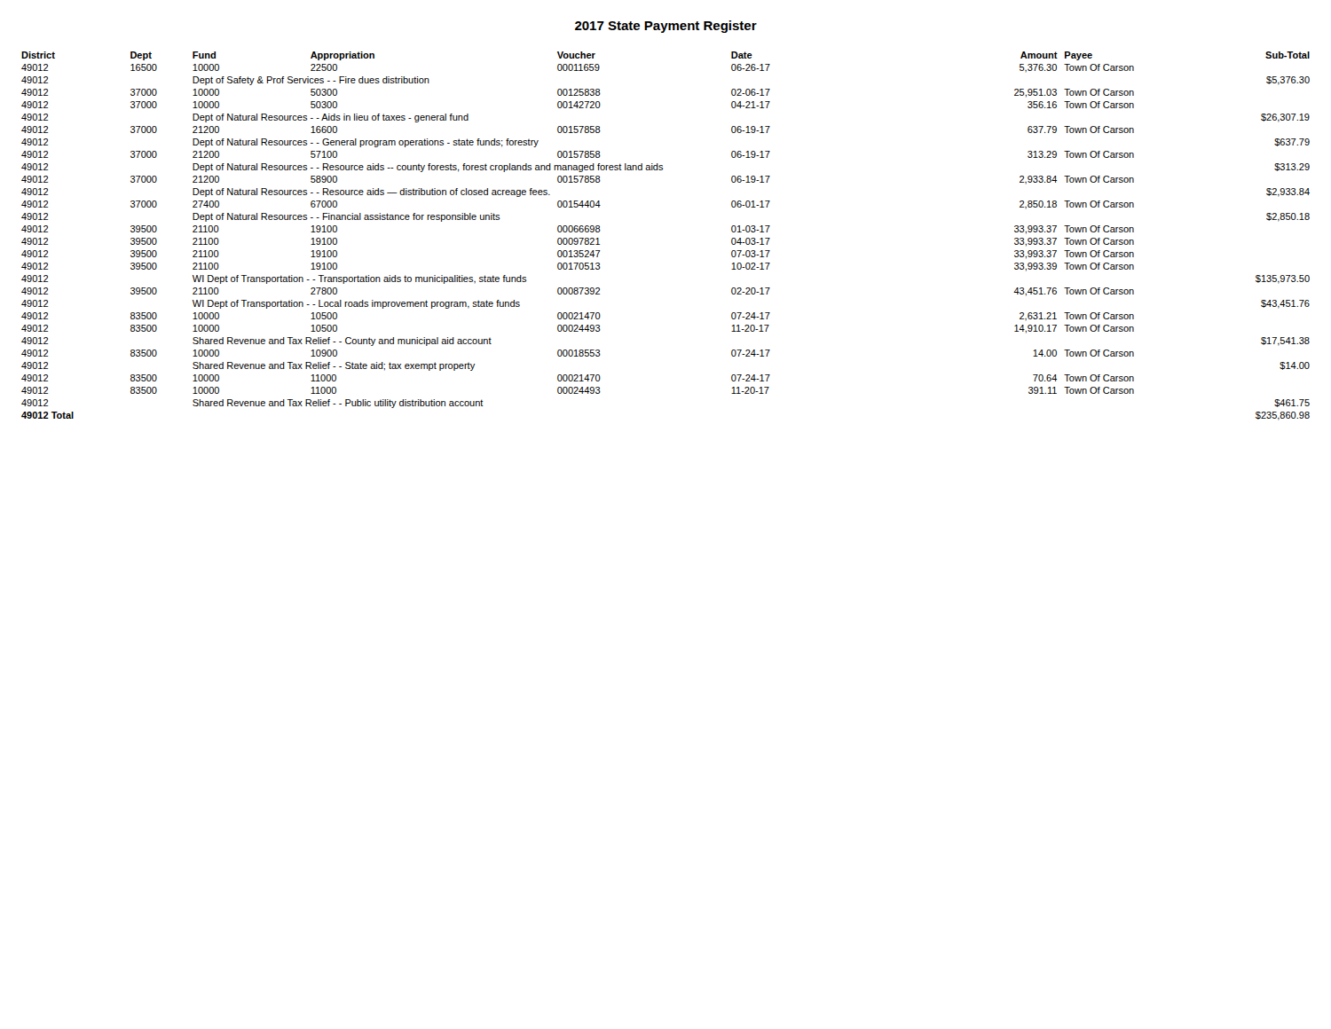2017 State Payment Register
| District | Dept | Fund | Appropriation | Voucher | Date | Amount | Payee | Sub-Total |
| --- | --- | --- | --- | --- | --- | --- | --- | --- |
| 49012 | 16500 | 10000 | 22500 | 00011659 | 06-26-17 | 5,376.30 | Town Of Carson | |
| 49012 | | Dept of Safety & Prof Services - - Fire dues distribution | | $5,376.30 |
| 49012 | 37000 | 10000 | 50300 | 00125838 | 02-06-17 | 25,951.03 | Town Of Carson | |
| 49012 | 37000 | 10000 | 50300 | 00142720 | 04-21-17 | 356.16 | Town Of Carson | |
| 49012 | | Dept of Natural Resources - - Aids in lieu of taxes - general fund | | $26,307.19 |
| 49012 | 37000 | 21200 | 16600 | 00157858 | 06-19-17 | 637.79 | Town Of Carson | |
| 49012 | | Dept of Natural Resources - - General program operations - state funds; forestry | | $637.79 |
| 49012 | 37000 | 21200 | 57100 | 00157858 | 06-19-17 | 313.29 | Town Of Carson | |
| 49012 | | Dept of Natural Resources - - Resource aids -- county forests, forest croplands and managed forest land aids | | $313.29 |
| 49012 | 37000 | 21200 | 58900 | 00157858 | 06-19-17 | 2,933.84 | Town Of Carson | |
| 49012 | | Dept of Natural Resources - - Resource aids — distribution of closed acreage fees. | | $2,933.84 |
| 49012 | 37000 | 27400 | 67000 | 00154404 | 06-01-17 | 2,850.18 | Town Of Carson | |
| 49012 | | Dept of Natural Resources - - Financial assistance for responsible units | | $2,850.18 |
| 49012 | 39500 | 21100 | 19100 | 00066698 | 01-03-17 | 33,993.37 | Town Of Carson | |
| 49012 | 39500 | 21100 | 19100 | 00097821 | 04-03-17 | 33,993.37 | Town Of Carson | |
| 49012 | 39500 | 21100 | 19100 | 00135247 | 07-03-17 | 33,993.37 | Town Of Carson | |
| 49012 | 39500 | 21100 | 19100 | 00170513 | 10-02-17 | 33,993.39 | Town Of Carson | |
| 49012 | | WI Dept of Transportation - - Transportation aids to municipalities, state funds | | $135,973.50 |
| 49012 | 39500 | 21100 | 27800 | 00087392 | 02-20-17 | 43,451.76 | Town Of Carson | |
| 49012 | | WI Dept of Transportation - - Local roads improvement program, state funds | | $43,451.76 |
| 49012 | 83500 | 10000 | 10500 | 00021470 | 07-24-17 | 2,631.21 | Town Of Carson | |
| 49012 | 83500 | 10000 | 10500 | 00024493 | 11-20-17 | 14,910.17 | Town Of Carson | |
| 49012 | | Shared Revenue and Tax Relief - - County and municipal aid account | | $17,541.38 |
| 49012 | 83500 | 10000 | 10900 | 00018553 | 07-24-17 | 14.00 | Town Of Carson | |
| 49012 | | Shared Revenue and Tax Relief - - State aid; tax exempt property | | $14.00 |
| 49012 | 83500 | 10000 | 11000 | 00021470 | 07-24-17 | 70.64 | Town Of Carson | |
| 49012 | 83500 | 10000 | 11000 | 00024493 | 11-20-17 | 391.11 | Town Of Carson | |
| 49012 | | Shared Revenue and Tax Relief - - Public utility distribution account | | $461.75 |
| 49012 Total | | | | | | | | $235,860.98 |